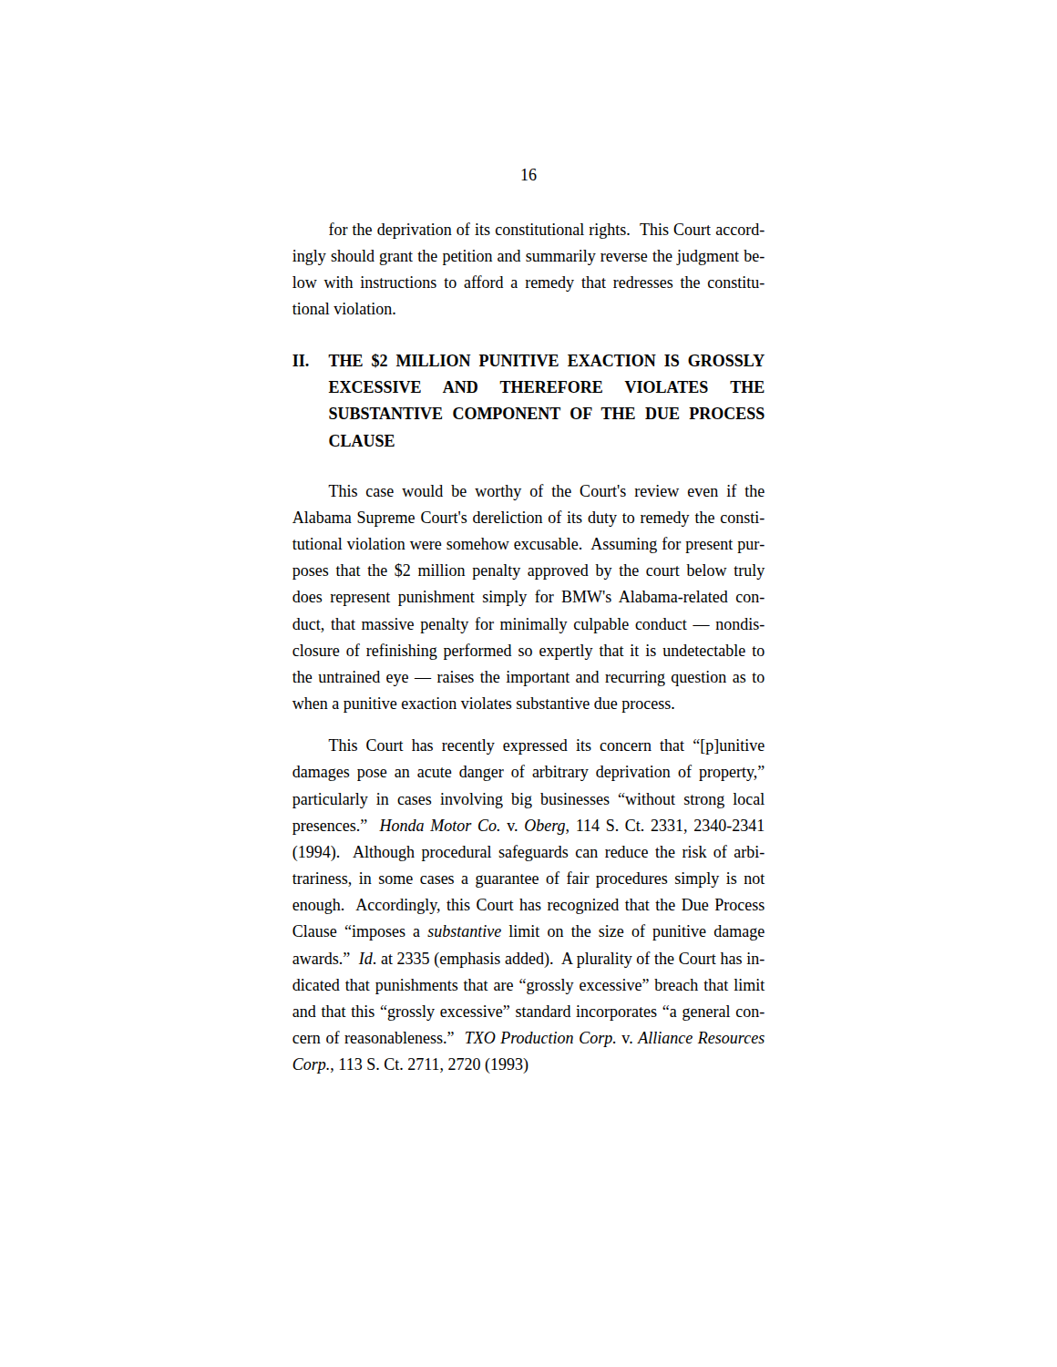16
for the deprivation of its constitutional rights. This Court accordingly should grant the petition and summarily reverse the judgment below with instructions to afford a remedy that redresses the constitutional violation.
II. THE $2 MILLION PUNITIVE EXACTION IS GROSSLY EXCESSIVE AND THEREFORE VIOLATES THE SUBSTANTIVE COMPONENT OF THE DUE PROCESS CLAUSE
This case would be worthy of the Court's review even if the Alabama Supreme Court's dereliction of its duty to remedy the constitutional violation were somehow excusable. Assuming for present purposes that the $2 million penalty approved by the court below truly does represent punishment simply for BMW's Alabama-related conduct, that massive penalty for minimally culpable conduct — nondisclosure of refinishing performed so expertly that it is undetectable to the untrained eye — raises the important and recurring question as to when a punitive exaction violates substantive due process.
This Court has recently expressed its concern that “[p]unitive damages pose an acute danger of arbitrary deprivation of property,” particularly in cases involving big businesses “without strong local presences.” Honda Motor Co. v. Oberg, 114 S. Ct. 2331, 2340-2341 (1994). Although procedural safeguards can reduce the risk of arbitrariness, in some cases a guarantee of fair procedures simply is not enough. Accordingly, this Court has recognized that the Due Process Clause “imposes a substantive limit on the size of punitive damage awards.” Id. at 2335 (emphasis added). A plurality of the Court has indicated that punishments that are “grossly excessive” breach that limit and that this “grossly excessive” standard incorporates “a general concern of reasonableness.” TXO Production Corp. v. Alliance Resources Corp., 113 S. Ct. 2711, 2720 (1993)